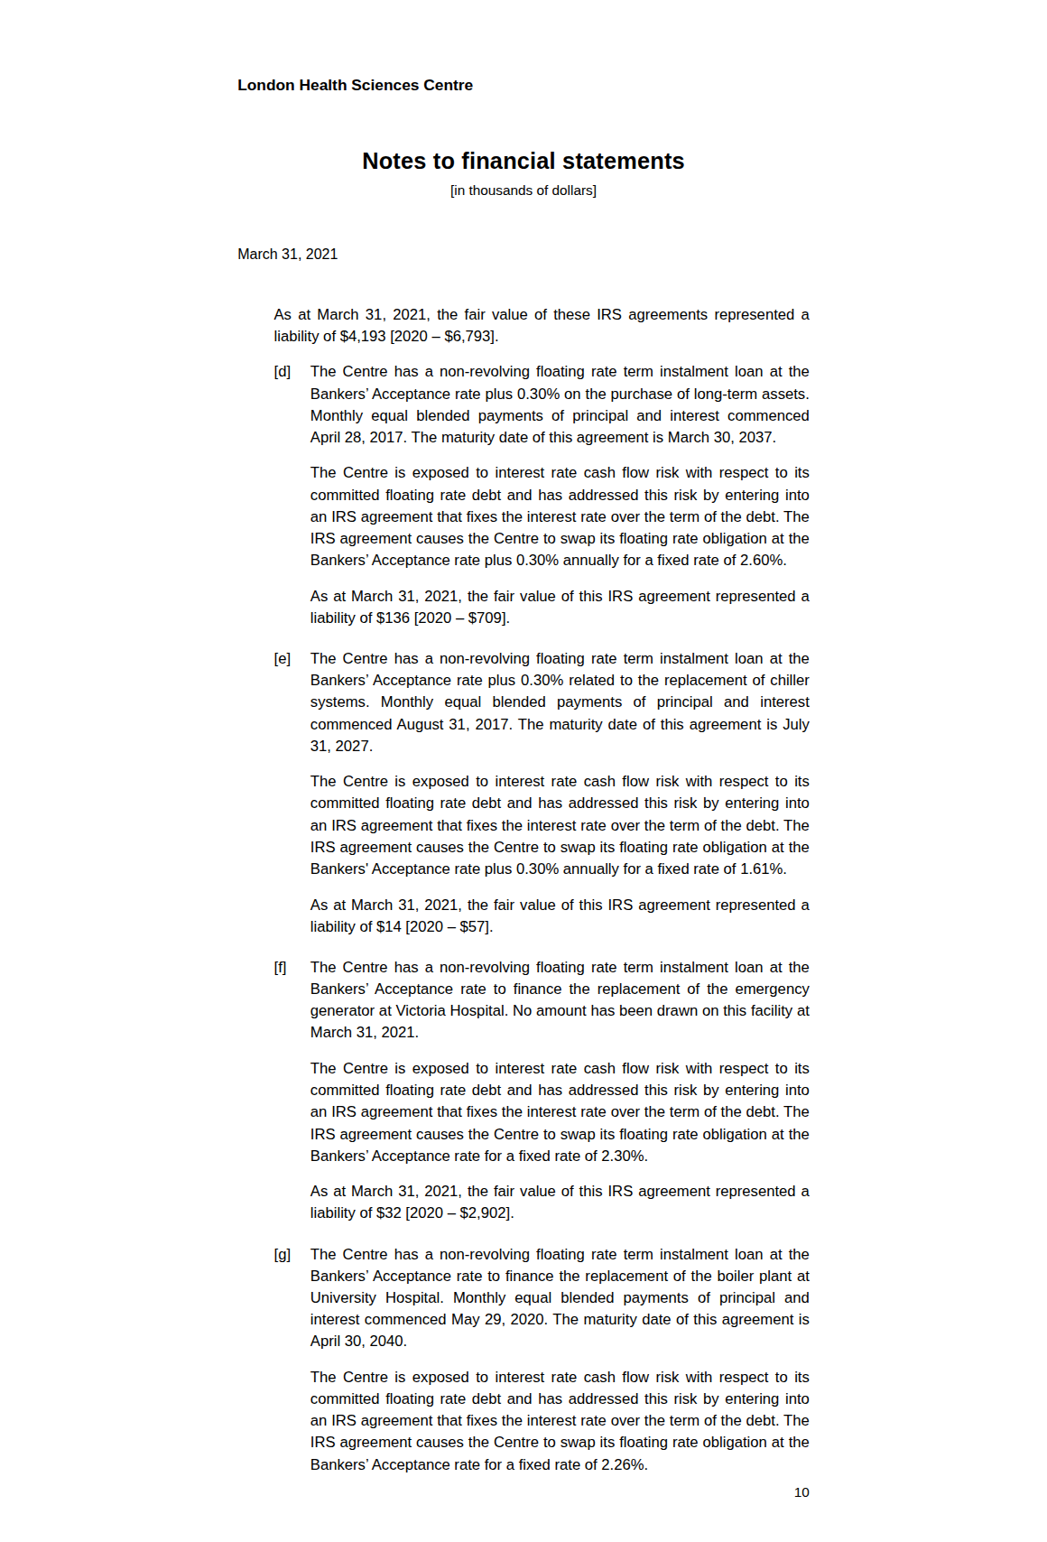London Health Sciences Centre
Notes to financial statements
[in thousands of dollars]
March 31, 2021
As at March 31, 2021, the fair value of these IRS agreements represented a liability of $4,193 [2020 – $6,793].
[d]
The Centre has a non-revolving floating rate term instalment loan at the Bankers’ Acceptance rate plus 0.30% on the purchase of long-term assets. Monthly equal blended payments of principal and interest commenced April 28, 2017. The maturity date of this agreement is March 30, 2037.
The Centre is exposed to interest rate cash flow risk with respect to its committed floating rate debt and has addressed this risk by entering into an IRS agreement that fixes the interest rate over the term of the debt. The IRS agreement causes the Centre to swap its floating rate obligation at the Bankers’ Acceptance rate plus 0.30% annually for a fixed rate of 2.60%.
As at March 31, 2021, the fair value of this IRS agreement represented a liability of $136 [2020 – $709].
[e]
The Centre has a non-revolving floating rate term instalment loan at the Bankers’ Acceptance rate plus 0.30% related to the replacement of chiller systems. Monthly equal blended payments of principal and interest commenced August 31, 2017. The maturity date of this agreement is July 31, 2027.
The Centre is exposed to interest rate cash flow risk with respect to its committed floating rate debt and has addressed this risk by entering into an IRS agreement that fixes the interest rate over the term of the debt. The IRS agreement causes the Centre to swap its floating rate obligation at the Bankers' Acceptance rate plus 0.30% annually for a fixed rate of 1.61%.
As at March 31, 2021, the fair value of this IRS agreement represented a liability of $14 [2020 – $57].
[f]
The Centre has a non-revolving floating rate term instalment loan at the Bankers’ Acceptance rate to finance the replacement of the emergency generator at Victoria Hospital. No amount has been drawn on this facility at March 31, 2021.
The Centre is exposed to interest rate cash flow risk with respect to its committed floating rate debt and has addressed this risk by entering into an IRS agreement that fixes the interest rate over the term of the debt. The IRS agreement causes the Centre to swap its floating rate obligation at the Bankers’ Acceptance rate for a fixed rate of 2.30%.
As at March 31, 2021, the fair value of this IRS agreement represented a liability of $32 [2020 – $2,902].
[g]
The Centre has a non-revolving floating rate term instalment loan at the Bankers’ Acceptance rate to finance the replacement of the boiler plant at University Hospital. Monthly equal blended payments of principal and interest commenced May 29, 2020. The maturity date of this agreement is April 30, 2040.
The Centre is exposed to interest rate cash flow risk with respect to its committed floating rate debt and has addressed this risk by entering into an IRS agreement that fixes the interest rate over the term of the debt. The IRS agreement causes the Centre to swap its floating rate obligation at the Bankers’ Acceptance rate for a fixed rate of 2.26%.
10